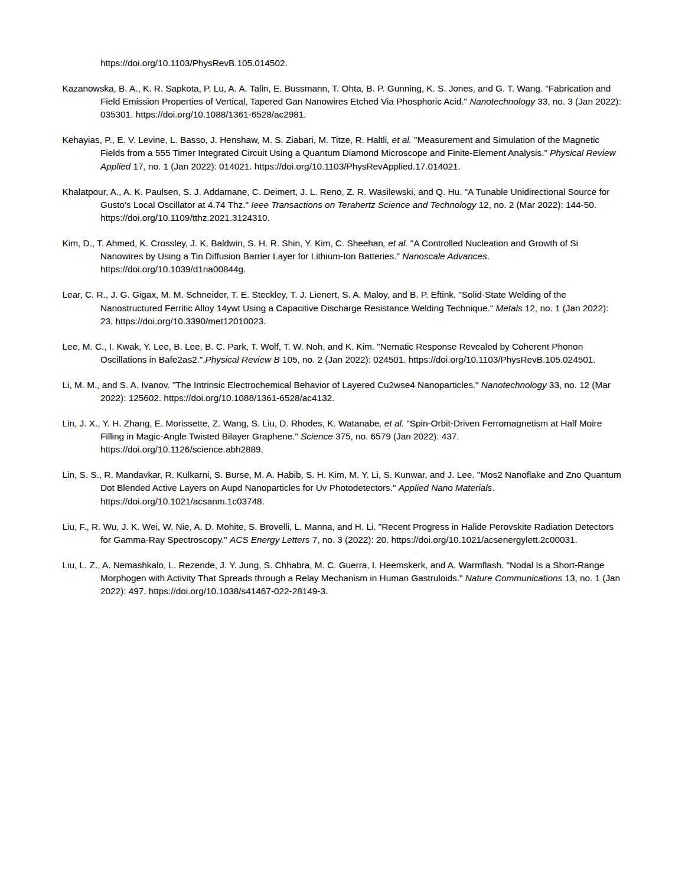https://doi.org/10.1103/PhysRevB.105.014502.
Kazanowska, B. A., K. R. Sapkota, P. Lu, A. A. Talin, E. Bussmann, T. Ohta, B. P. Gunning, K. S. Jones, and G. T. Wang. "Fabrication and Field Emission Properties of Vertical, Tapered Gan Nanowires Etched Via Phosphoric Acid." Nanotechnology 33, no. 3 (Jan 2022): 035301. https://doi.org/10.1088/1361-6528/ac2981.
Kehayias, P., E. V. Levine, L. Basso, J. Henshaw, M. S. Ziabari, M. Titze, R. Haltli, et al. "Measurement and Simulation of the Magnetic Fields from a 555 Timer Integrated Circuit Using a Quantum Diamond Microscope and Finite-Element Analysis." Physical Review Applied 17, no. 1 (Jan 2022): 014021. https://doi.org/10.1103/PhysRevApplied.17.014021.
Khalatpour, A., A. K. Paulsen, S. J. Addamane, C. Deimert, J. L. Reno, Z. R. Wasilewski, and Q. Hu. "A Tunable Unidirectional Source for Gusto's Local Oscillator at 4.74 Thz." Ieee Transactions on Terahertz Science and Technology 12, no. 2 (Mar 2022): 144-50. https://doi.org/10.1109/tthz.2021.3124310.
Kim, D., T. Ahmed, K. Crossley, J. K. Baldwin, S. H. R. Shin, Y. Kim, C. Sheehan, et al. "A Controlled Nucleation and Growth of Si Nanowires by Using a Tin Diffusion Barrier Layer for Lithium-Ion Batteries." Nanoscale Advances. https://doi.org/10.1039/d1na00844g.
Lear, C. R., J. G. Gigax, M. M. Schneider, T. E. Steckley, T. J. Lienert, S. A. Maloy, and B. P. Eftink. "Solid-State Welding of the Nanostructured Ferritic Alloy 14ywt Using a Capacitive Discharge Resistance Welding Technique." Metals 12, no. 1 (Jan 2022): 23. https://doi.org/10.3390/met12010023.
Lee, M. C., I. Kwak, Y. Lee, B. Lee, B. C. Park, T. Wolf, T. W. Noh, and K. Kim. "Nematic Response Revealed by Coherent Phonon Oscillations in Bafe2as2.".Physical Review B 105, no. 2 (Jan 2022): 024501. https://doi.org/10.1103/PhysRevB.105.024501.
Li, M. M., and S. A. Ivanov. "The Intrinsic Electrochemical Behavior of Layered Cu2wse4 Nanoparticles." Nanotechnology 33, no. 12 (Mar 2022): 125602. https://doi.org/10.1088/1361-6528/ac4132.
Lin, J. X., Y. H. Zhang, E. Morissette, Z. Wang, S. Liu, D. Rhodes, K. Watanabe, et al. "Spin-Orbit-Driven Ferromagnetism at Half Moire Filling in Magic-Angle Twisted Bilayer Graphene." Science 375, no. 6579 (Jan 2022): 437. https://doi.org/10.1126/science.abh2889.
Lin, S. S., R. Mandavkar, R. Kulkarni, S. Burse, M. A. Habib, S. H. Kim, M. Y. Li, S. Kunwar, and J. Lee. "Mos2 Nanoflake and Zno Quantum Dot Blended Active Layers on Aupd Nanoparticles for Uv Photodetectors." Applied Nano Materials. https://doi.org/10.1021/acsanm.1c03748.
Liu, F., R. Wu, J. K. Wei, W. Nie, A. D. Mohite, S. Brovelli, L. Manna, and H. Li. "Recent Progress in Halide Perovskite Radiation Detectors for Gamma-Ray Spectroscopy." ACS Energy Letters 7, no. 3 (2022): 20. https://doi.org/10.1021/acsenergylett.2c00031.
Liu, L. Z., A. Nemashkalo, L. Rezende, J. Y. Jung, S. Chhabra, M. C. Guerra, I. Heemskerk, and A. Warmflash. "Nodal Is a Short-Range Morphogen with Activity That Spreads through a Relay Mechanism in Human Gastruloids." Nature Communications 13, no. 1 (Jan 2022): 497. https://doi.org/10.1038/s41467-022-28149-3.